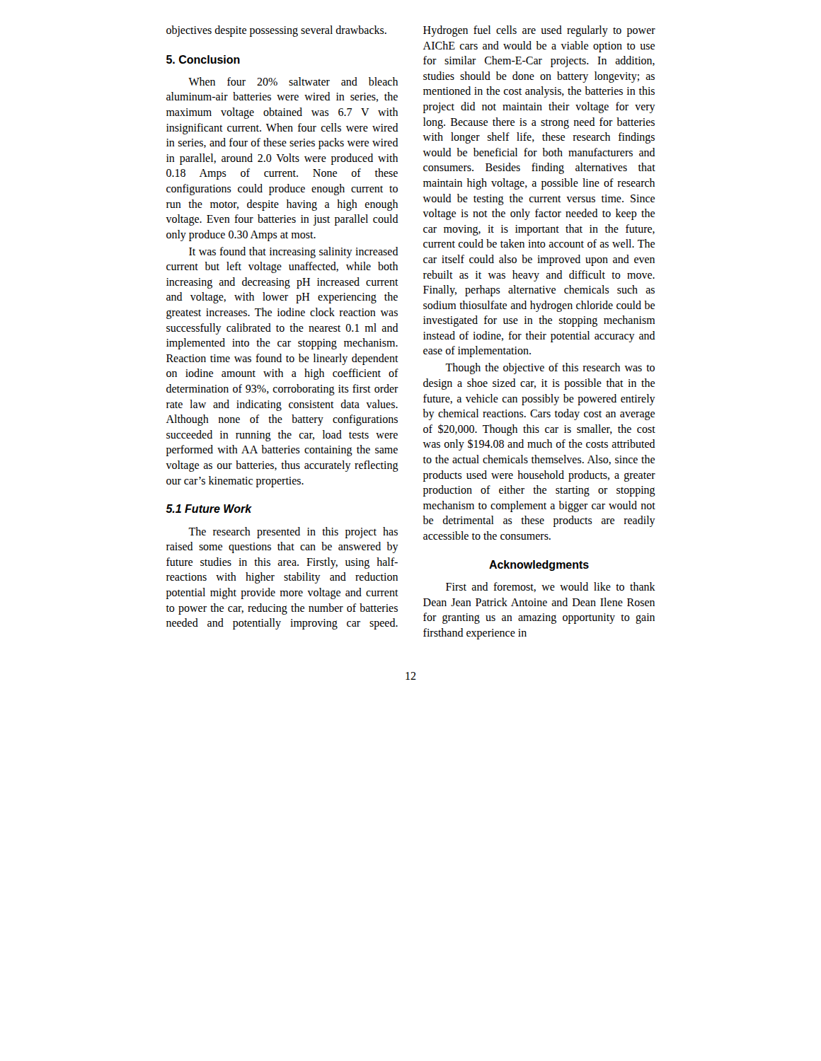objectives despite possessing several drawbacks.
5. Conclusion
When four 20% saltwater and bleach aluminum-air batteries were wired in series, the maximum voltage obtained was 6.7 V with insignificant current. When four cells were wired in series, and four of these series packs were wired in parallel, around 2.0 Volts were produced with 0.18 Amps of current. None of these configurations could produce enough current to run the motor, despite having a high enough voltage. Even four batteries in just parallel could only produce 0.30 Amps at most.
It was found that increasing salinity increased current but left voltage unaffected, while both increasing and decreasing pH increased current and voltage, with lower pH experiencing the greatest increases. The iodine clock reaction was successfully calibrated to the nearest 0.1 ml and implemented into the car stopping mechanism. Reaction time was found to be linearly dependent on iodine amount with a high coefficient of determination of 93%, corroborating its first order rate law and indicating consistent data values. Although none of the battery configurations succeeded in running the car, load tests were performed with AA batteries containing the same voltage as our batteries, thus accurately reflecting our car’s kinematic properties.
5.1 Future Work
The research presented in this project has raised some questions that can be answered by future studies in this area. Firstly, using half-reactions with higher stability and reduction potential might provide more voltage and current to power the car, reducing the number of batteries needed and potentially improving car speed. Hydrogen fuel cells are used regularly to power AIChE cars and would be a viable option to use for similar Chem-E-Car projects. In addition, studies should be done on battery longevity; as mentioned in the cost analysis, the batteries in this project did not maintain their voltage for very long. Because there is a strong need for batteries with longer shelf life, these research findings would be beneficial for both manufacturers and consumers. Besides finding alternatives that maintain high voltage, a possible line of research would be testing the current versus time. Since voltage is not the only factor needed to keep the car moving, it is important that in the future, current could be taken into account of as well. The car itself could also be improved upon and even rebuilt as it was heavy and difficult to move. Finally, perhaps alternative chemicals such as sodium thiosulfate and hydrogen chloride could be investigated for use in the stopping mechanism instead of iodine, for their potential accuracy and ease of implementation.
Though the objective of this research was to design a shoe sized car, it is possible that in the future, a vehicle can possibly be powered entirely by chemical reactions. Cars today cost an average of $20,000. Though this car is smaller, the cost was only $194.08 and much of the costs attributed to the actual chemicals themselves. Also, since the products used were household products, a greater production of either the starting or stopping mechanism to complement a bigger car would not be detrimental as these products are readily accessible to the consumers.
Acknowledgments
First and foremost, we would like to thank Dean Jean Patrick Antoine and Dean Ilene Rosen for granting us an amazing opportunity to gain firsthand experience in
12